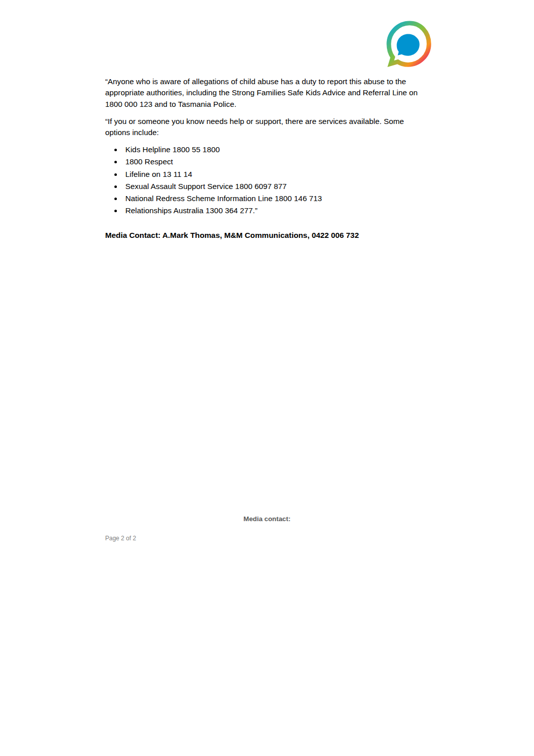“Anyone who is aware of allegations of child abuse has a duty to report this abuse to the appropriate authorities, including the Strong Families Safe Kids Advice and Referral Line on 1800 000 123 and to Tasmania Police.
“If you or someone you know needs help or support, there are services available. Some options include:
Kids Helpline 1800 55 1800
1800 Respect
Lifeline on 13 11 14
Sexual Assault Support Service 1800 6097 877
National Redress Scheme Information Line 1800 146 713
Relationships Australia 1300 364 277.”
Media Contact: A.Mark Thomas, M&M Communications, 0422 006 732
Media contact:
Page 2 of 2